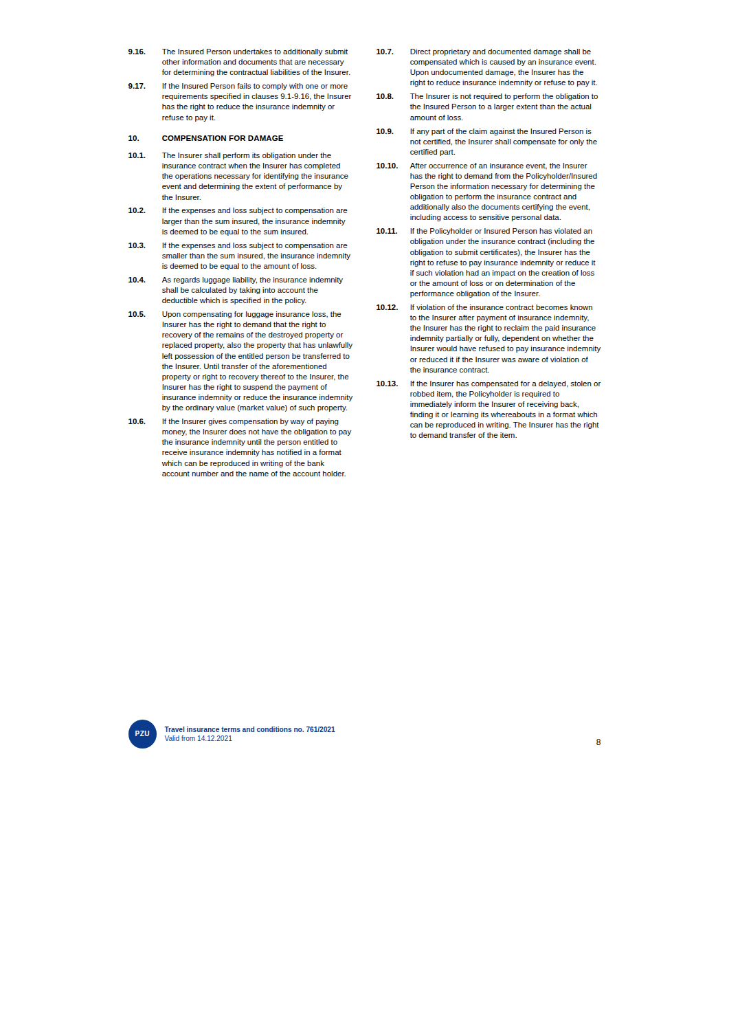9.16.
The Insured Person undertakes to additionally submit other information and documents that are necessary for determining the contractual liabilities of the Insurer.
9.17.
If the Insured Person fails to comply with one or more requirements specified in clauses 9.1-9.16, the Insurer has the right to reduce the insurance indemnity or refuse to pay it.
10. COMPENSATION FOR DAMAGE
10.1.
The Insurer shall perform its obligation under the insurance contract when the Insurer has completed the operations necessary for identifying the insurance event and determining the extent of performance by the Insurer.
10.2.
If the expenses and loss subject to compensation are larger than the sum insured, the insurance indemnity is deemed to be equal to the sum insured.
10.3.
If the expenses and loss subject to compensation are smaller than the sum insured, the insurance indemnity is deemed to be equal to the amount of loss.
10.4.
As regards luggage liability, the insurance indemnity shall be calculated by taking into account the deductible which is specified in the policy.
10.5.
Upon compensating for luggage insurance loss, the Insurer has the right to demand that the right to recovery of the remains of the destroyed property or replaced property, also the property that has unlawfully left possession of the entitled person be transferred to the Insurer. Until transfer of the aforementioned property or right to recovery thereof to the Insurer, the Insurer has the right to suspend the payment of insurance indemnity or reduce the insurance indemnity by the ordinary value (market value) of such property.
10.6.
If the Insurer gives compensation by way of paying money, the Insurer does not have the obligation to pay the insurance indemnity until the person entitled to receive insurance indemnity has notified in a format which can be reproduced in writing of the bank account number and the name of the account holder.
10.7.
Direct proprietary and documented damage shall be compensated which is caused by an insurance event. Upon undocumented damage, the Insurer has the right to reduce insurance indemnity or refuse to pay it.
10.8.
The Insurer is not required to perform the obligation to the Insured Person to a larger extent than the actual amount of loss.
10.9.
If any part of the claim against the Insured Person is not certified, the Insurer shall compensate for only the certified part.
10.10.
After occurrence of an insurance event, the Insurer has the right to demand from the Policyholder/Insured Person the information necessary for determining the obligation to perform the insurance contract and additionally also the documents certifying the event, including access to sensitive personal data.
10.11.
If the Policyholder or Insured Person has violated an obligation under the insurance contract (including the obligation to submit certificates), the Insurer has the right to refuse to pay insurance indemnity or reduce it if such violation had an impact on the creation of loss or the amount of loss or on determination of the performance obligation of the Insurer.
10.12.
If violation of the insurance contract becomes known to the Insurer after payment of insurance indemnity, the Insurer has the right to reclaim the paid insurance indemnity partially or fully, dependent on whether the Insurer would have refused to pay insurance indemnity or reduced it if the Insurer was aware of violation of the insurance contract.
10.13.
If the Insurer has compensated for a delayed, stolen or robbed item, the Policyholder is required to immediately inform the Insurer of receiving back, finding it or learning its whereabouts in a format which can be reproduced in writing. The Insurer has the right to demand transfer of the item.
PZU
Travel insurance terms and conditions no. 761/2021
Valid from 14.12.2021
8